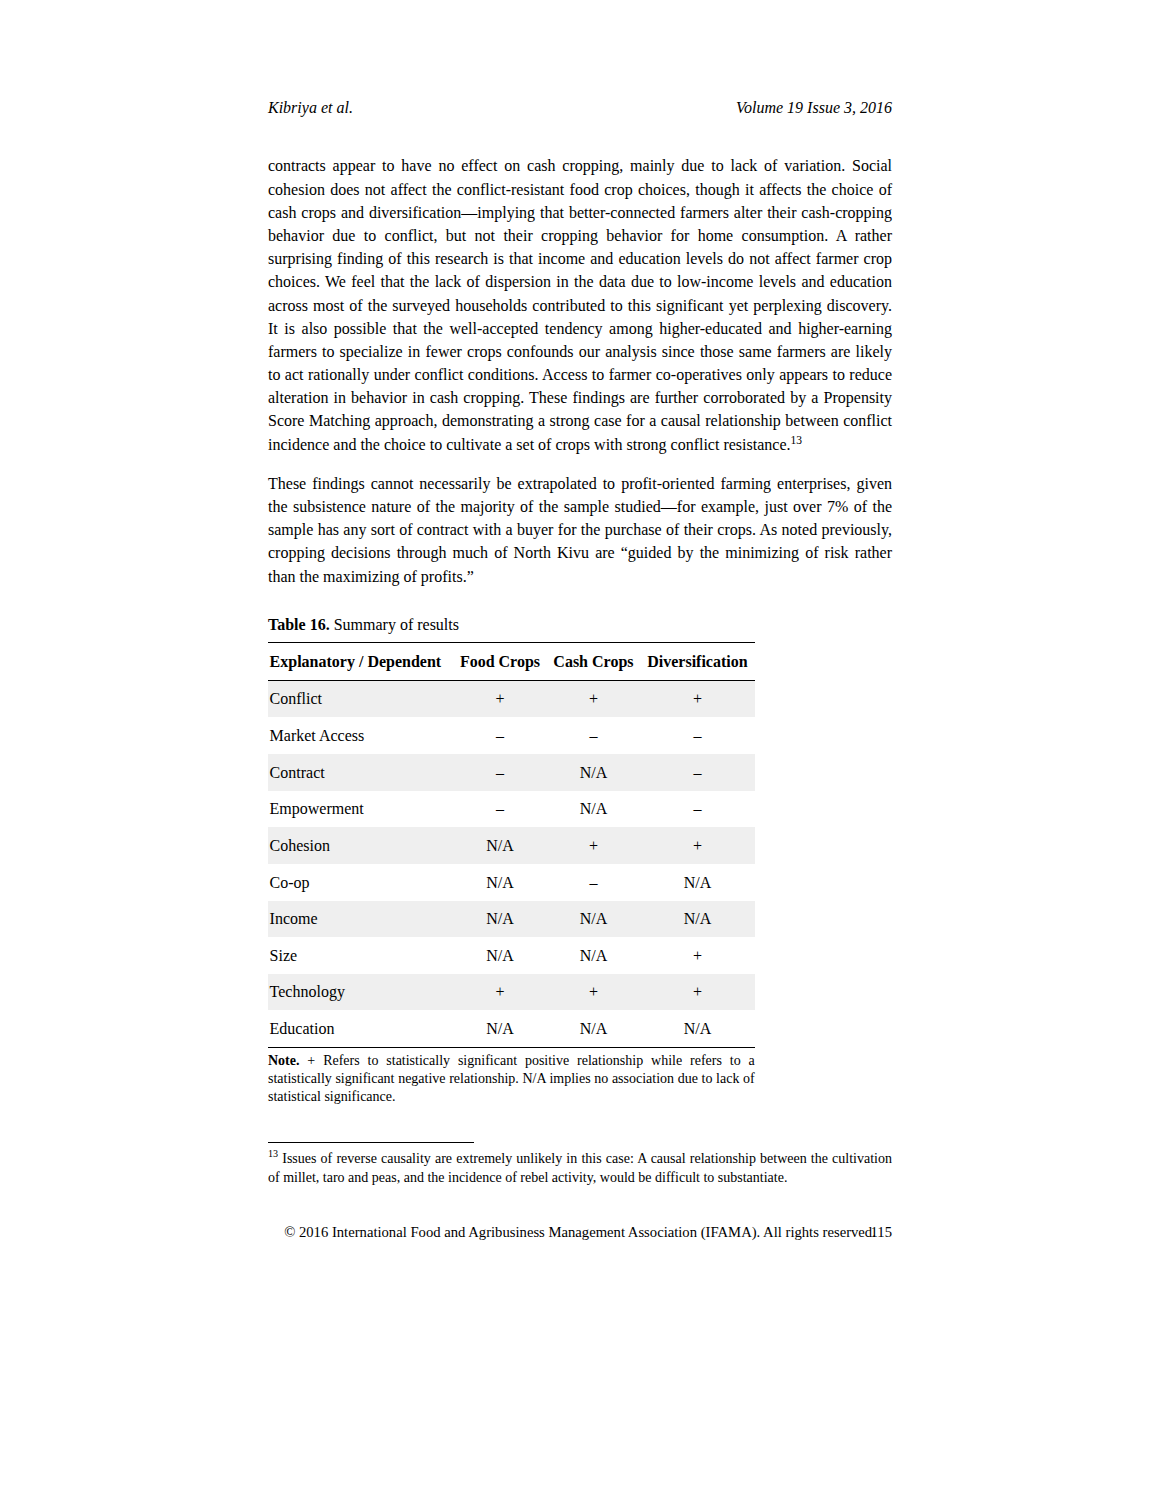Kibriya et al.
Volume 19 Issue 3, 2016
contracts appear to have no effect on cash cropping, mainly due to lack of variation. Social cohesion does not affect the conflict-resistant food crop choices, though it affects the choice of cash crops and diversification—implying that better-connected farmers alter their cash-cropping behavior due to conflict, but not their cropping behavior for home consumption. A rather surprising finding of this research is that income and education levels do not affect farmer crop choices. We feel that the lack of dispersion in the data due to low-income levels and education across most of the surveyed households contributed to this significant yet perplexing discovery. It is also possible that the well-accepted tendency among higher-educated and higher-earning farmers to specialize in fewer crops confounds our analysis since those same farmers are likely to act rationally under conflict conditions. Access to farmer co-operatives only appears to reduce alteration in behavior in cash cropping. These findings are further corroborated by a Propensity Score Matching approach, demonstrating a strong case for a causal relationship between conflict incidence and the choice to cultivate a set of crops with strong conflict resistance.13
These findings cannot necessarily be extrapolated to profit-oriented farming enterprises, given the subsistence nature of the majority of the sample studied—for example, just over 7% of the sample has any sort of contract with a buyer for the purchase of their crops. As noted previously, cropping decisions through much of North Kivu are “guided by the minimizing of risk rather than the maximizing of profits.”
Table 16. Summary of results
| Explanatory / Dependent | Food Crops | Cash Crops | Diversification |
| --- | --- | --- | --- |
| Conflict | + | + | + |
| Market Access | – | – | – |
| Contract | – | N/A | – |
| Empowerment | – | N/A | – |
| Cohesion | N/A | + | + |
| Co-op | N/A | – | N/A |
| Income | N/A | N/A | N/A |
| Size | N/A | N/A | + |
| Technology | + | + | + |
| Education | N/A | N/A | N/A |
Note. + Refers to statistically significant positive relationship while refers to a statistically significant negative relationship. N/A implies no association due to lack of statistical significance.
13 Issues of reverse causality are extremely unlikely in this case: A causal relationship between the cultivation of millet, taro and peas, and the incidence of rebel activity, would be difficult to substantiate.
© 2016 International Food and Agribusiness Management Association (IFAMA). All rights reserved.
115